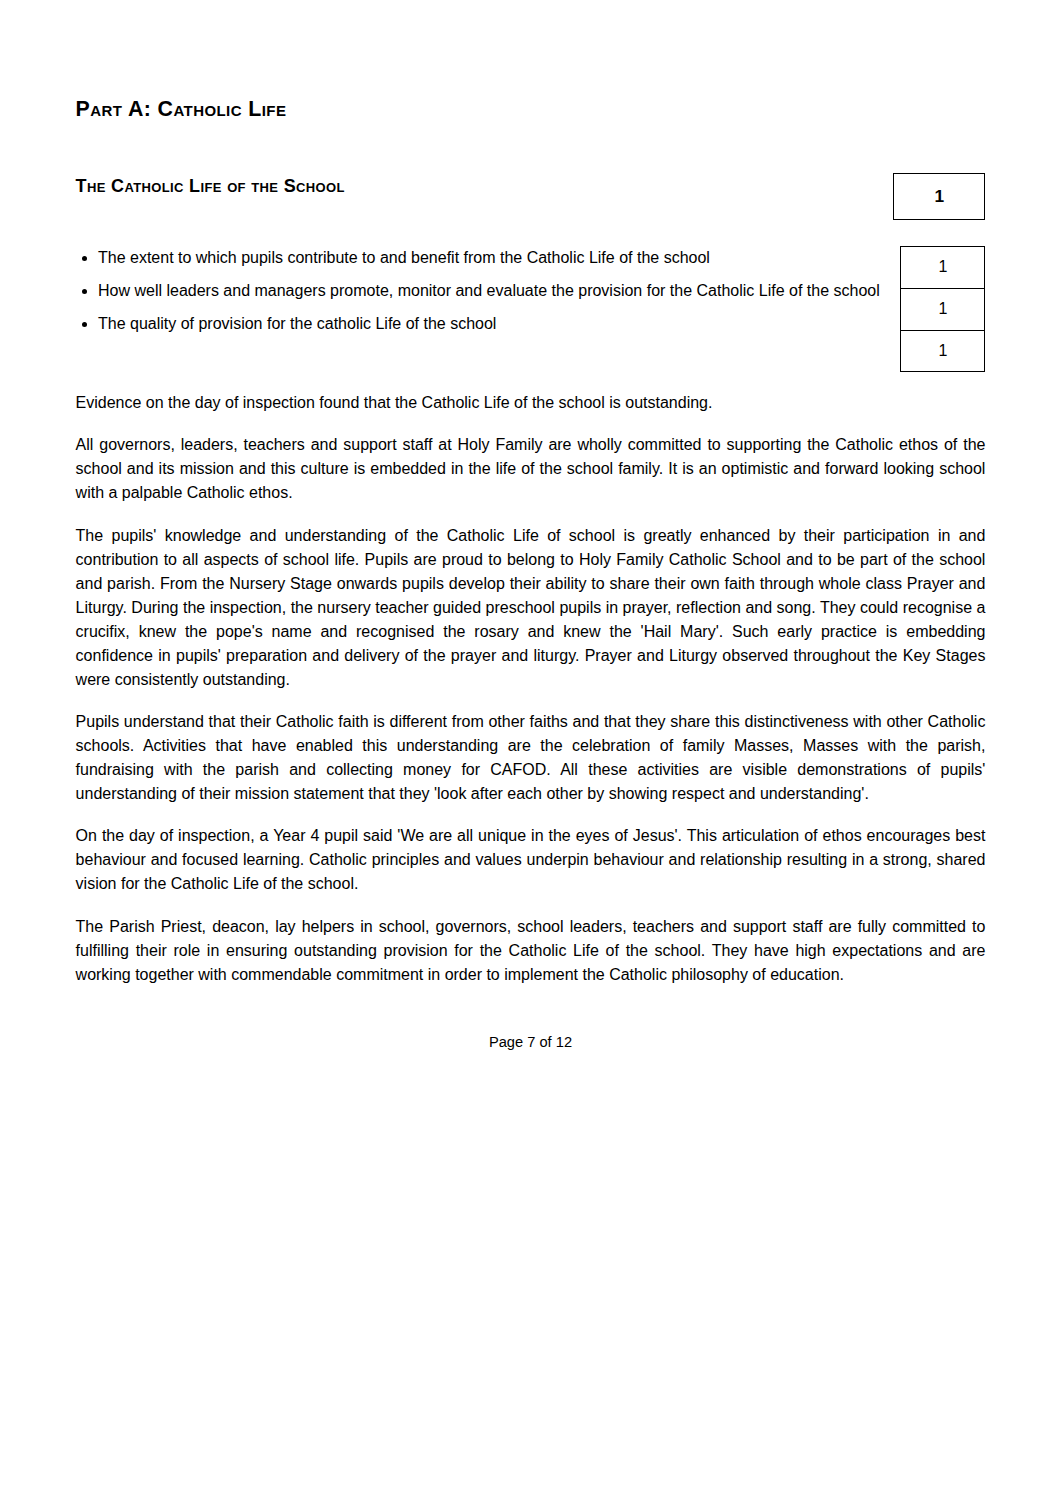Part A: Catholic Life
The Catholic Life of the School
1
The extent to which pupils contribute to and benefit from the Catholic Life of the school
How well leaders and managers promote, monitor and evaluate the provision for the Catholic Life of the school
The quality of provision for the catholic Life of the school
1
1
1
Evidence on the day of inspection found that the Catholic Life of the school is outstanding.
All governors, leaders, teachers and support staff at Holy Family are wholly committed to supporting the Catholic ethos of the school and its mission and this culture is embedded in the life of the school family. It is an optimistic and forward looking school with a palpable Catholic ethos.
The pupils' knowledge and understanding of the Catholic Life of school is greatly enhanced by their participation in and contribution to all aspects of school life. Pupils are proud to belong to Holy Family Catholic School and to be part of the school and parish. From the Nursery Stage onwards pupils develop their ability to share their own faith through whole class Prayer and Liturgy. During the inspection, the nursery teacher guided preschool pupils in prayer, reflection and song. They could recognise a crucifix, knew the pope's name and recognised the rosary and knew the 'Hail Mary'. Such early practice is embedding confidence in pupils' preparation and delivery of the prayer and liturgy. Prayer and Liturgy observed throughout the Key Stages were consistently outstanding.
Pupils understand that their Catholic faith is different from other faiths and that they share this distinctiveness with other Catholic schools. Activities that have enabled this understanding are the celebration of family Masses, Masses with the parish, fundraising with the parish and collecting money for CAFOD. All these activities are visible demonstrations of pupils' understanding of their mission statement that they 'look after each other by showing respect and understanding'.
On the day of inspection, a Year 4 pupil said 'We are all unique in the eyes of Jesus'. This articulation of ethos encourages best behaviour and focused learning. Catholic principles and values underpin behaviour and relationship resulting in a strong, shared vision for the Catholic Life of the school.
The Parish Priest, deacon, lay helpers in school, governors, school leaders, teachers and support staff are fully committed to fulfilling their role in ensuring outstanding provision for the Catholic Life of the school. They have high expectations and are working together with commendable commitment in order to implement the Catholic philosophy of education.
Page 7 of 12